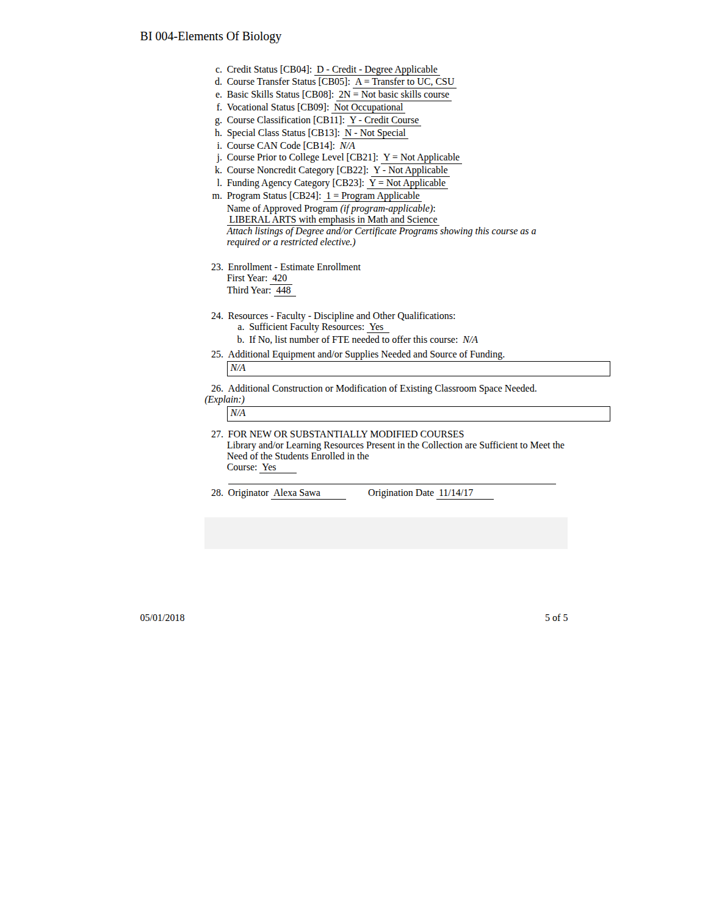BI 004-Elements Of Biology
c. Credit Status [CB04]: D - Credit - Degree Applicable
d. Course Transfer Status [CB05]: A = Transfer to UC, CSU
e. Basic Skills Status [CB08]: 2N = Not basic skills course
f. Vocational Status [CB09]: Not Occupational
g. Course Classification [CB11]: Y - Credit Course
h. Special Class Status [CB13]: N - Not Special
i. Course CAN Code [CB14]: N/A
j. Course Prior to College Level [CB21]: Y = Not Applicable
k. Course Noncredit Category [CB22]: Y - Not Applicable
l. Funding Agency Category [CB23]: Y = Not Applicable
m. Program Status [CB24]: 1 = Program Applicable
Name of Approved Program (if program-applicable): LIBERAL ARTS with emphasis in Math and Science
Attach listings of Degree and/or Certificate Programs showing this course as a required or a restricted elective.)
23. Enrollment - Estimate Enrollment
First Year: 420
Third Year: 448
24. Resources - Faculty - Discipline and Other Qualifications:
a. Sufficient Faculty Resources: Yes
b. If No, list number of FTE needed to offer this course: N/A
25. Additional Equipment and/or Supplies Needed and Source of Funding.
N/A
26. Additional Construction or Modification of Existing Classroom Space Needed. (Explain:)
N/A
27. FOR NEW OR SUBSTANTIALLY MODIFIED COURSES
Library and/or Learning Resources Present in the Collection are Sufficient to Meet the Need of the Students Enrolled in the
Course: Yes
28. Originator Alexa Sawa Origination Date 11/14/17
05/01/2018 5 of 5